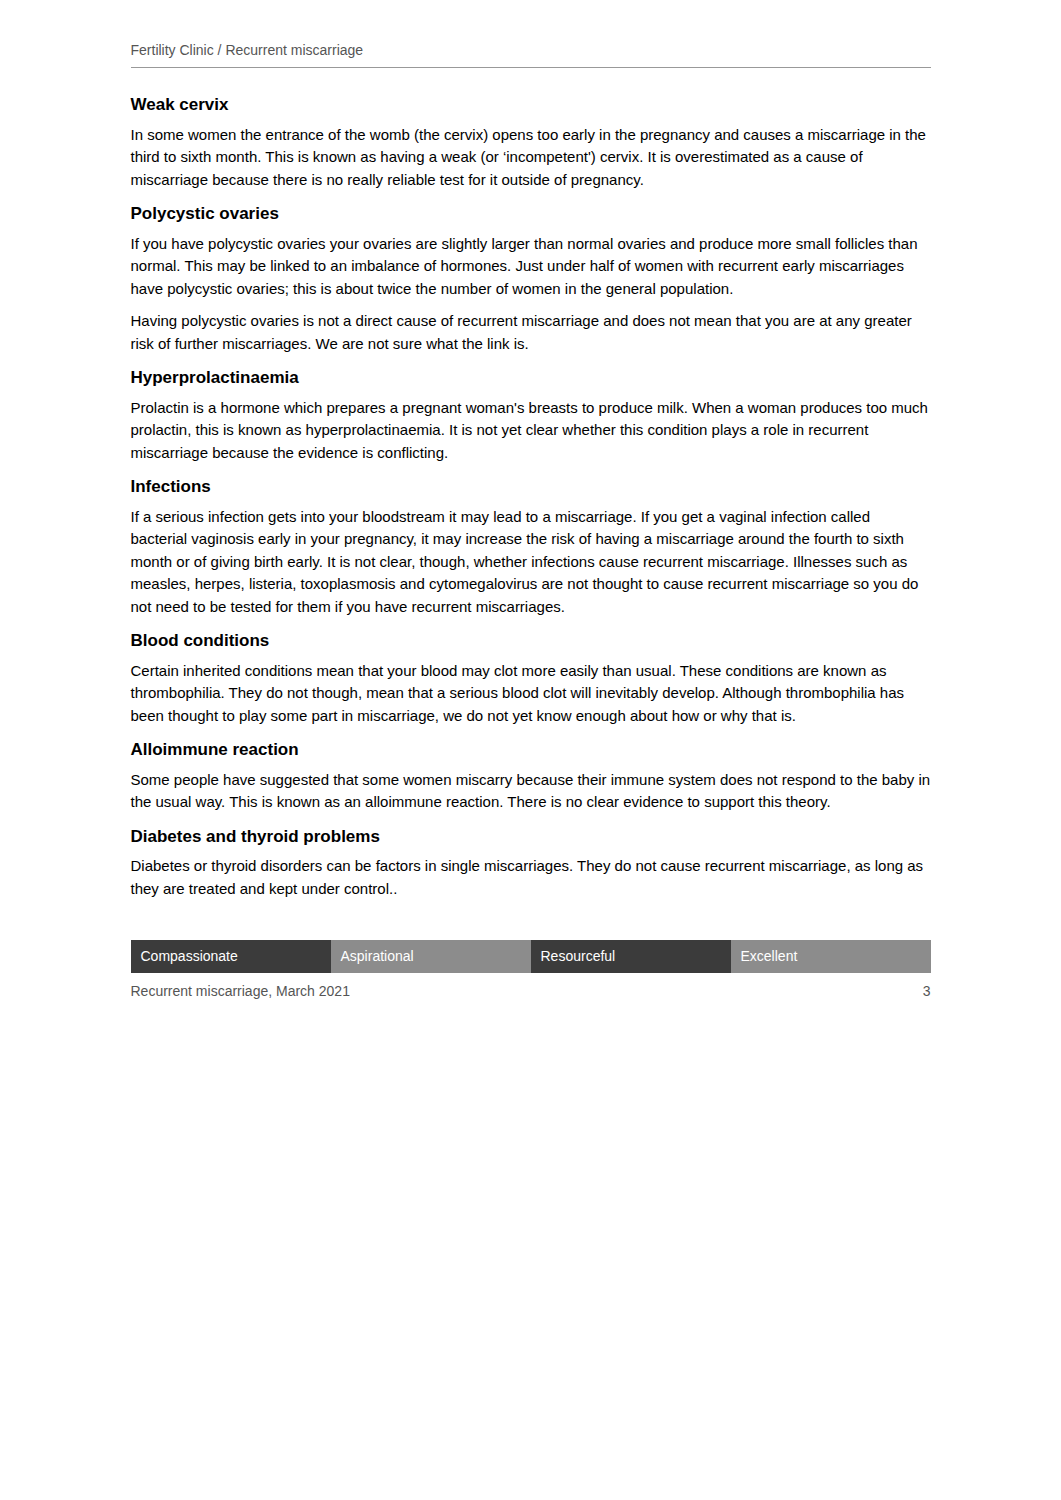Fertility Clinic / Recurrent miscarriage
Weak cervix
In some women the entrance of the womb (the cervix) opens too early in the pregnancy and causes a miscarriage in the third to sixth month. This is known as having a weak (or ‘incompetent') cervix. It is overestimated as a cause of miscarriage because there is no really reliable test for it outside of pregnancy.
Polycystic ovaries
If you have polycystic ovaries your ovaries are slightly larger than normal ovaries and produce more small follicles than normal. This may be linked to an imbalance of hormones. Just under half of women with recurrent early miscarriages have polycystic ovaries; this is about twice the number of women in the general population.
Having polycystic ovaries is not a direct cause of recurrent miscarriage and does not mean that you are at any greater risk of further miscarriages. We are not sure what the link is.
Hyperprolactinaemia
Prolactin is a hormone which prepares a pregnant woman's breasts to produce milk. When a woman produces too much prolactin, this is known as hyperprolactinaemia. It is not yet clear whether this condition plays a role in recurrent miscarriage because the evidence is conflicting.
Infections
If a serious infection gets into your bloodstream it may lead to a miscarriage. If you get a vaginal infection called bacterial vaginosis early in your pregnancy, it may increase the risk of having a miscarriage around the fourth to sixth month or of giving birth early. It is not clear, though, whether infections cause recurrent miscarriage. Illnesses such as measles, herpes, listeria, toxoplasmosis and cytomegalovirus are not thought to cause recurrent miscarriage so you do not need to be tested for them if you have recurrent miscarriages.
Blood conditions
Certain inherited conditions mean that your blood may clot more easily than usual. These conditions are known as thrombophilia. They do not though, mean that a serious blood clot will inevitably develop. Although thrombophilia has been thought to play some part in miscarriage, we do not yet know enough about how or why that is.
Alloimmune reaction
Some people have suggested that some women miscarry because their immune system does not respond to the baby in the usual way. This is known as an alloimmune reaction. There is no clear evidence to support this theory.
Diabetes and thyroid problems
Diabetes or thyroid disorders can be factors in single miscarriages. They do not cause recurrent miscarriage, as long as they are treated and kept under control..
Compassionate
Aspirational
Resourceful
Excellent
Recurrent miscarriage, March 2021 3